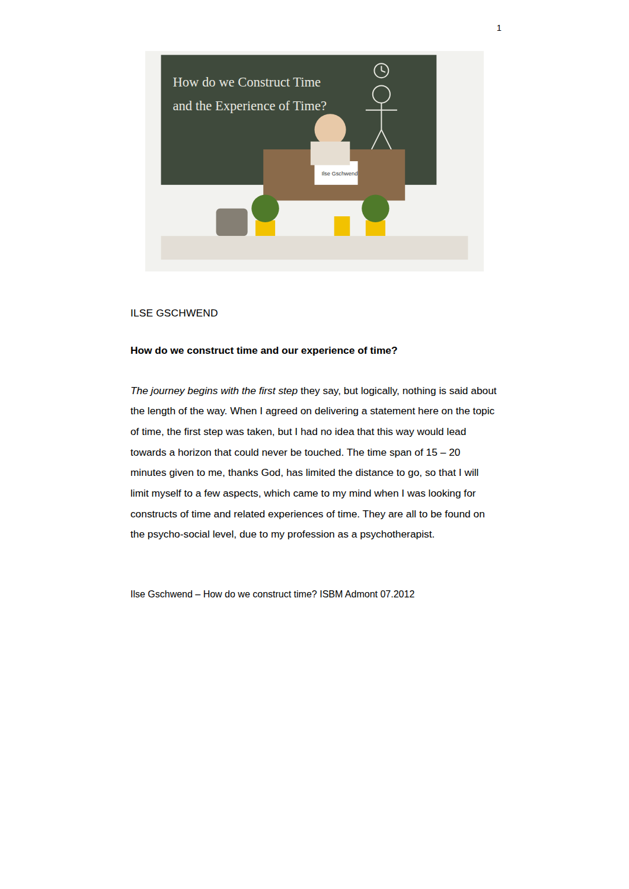1
ILSE GSCHWEND
How do we construct time and our experience of time?
The journey begins with the first step they say, but logically, nothing is said about the length of the way. When I agreed on delivering a statement here on the topic of time, the first step was taken, but I had no idea that this way would lead towards a horizon that could never be touched. The time span of 15 – 20 minutes given to me, thanks God, has limited the distance to go, so that I will limit myself to a few aspects, which came to my mind when I was looking for constructs of time and related experiences of time. They are all to be found on the psycho-social level, due to my profession as a psychotherapist.
Ilse Gschwend – How do we construct time? ISBM Admont 07.2012